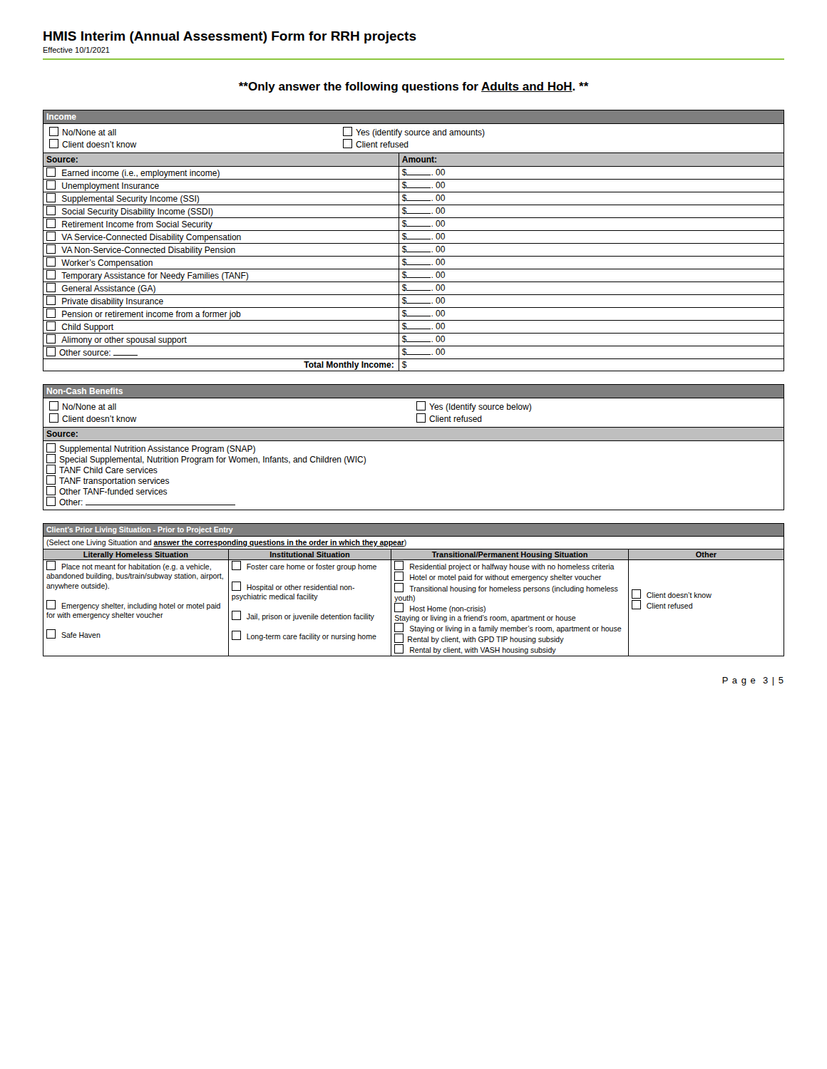HMIS Interim (Annual Assessment) Form for RRH projects
Effective 10/1/2021
**Only answer the following questions for Adults and HoH. **
| Income |
| / No/None at all / Yes (identify source and amounts) / / Client doesn’t know / Client refused / |
| Source: | Amount: |
| Earned income (i.e., employment income) | $ . 00 |
| Unemployment Insurance | $ . 00 |
| Supplemental Security Income (SSI) | $ . 00 |
| Social Security Disability Income (SSDI) | $ . 00 |
| Retirement Income from Social Security | $ . 00 |
| VA Service-Connected Disability Compensation | $ . 00 |
| VA Non-Service-Connected Disability Pension | $ . 00 |
| Worker’s Compensation | $ . 00 |
| Temporary Assistance for Needy Families (TANF) | $ . 00 |
| General Assistance (GA) | $ . 00 |
| Private disability Insurance | $ . 00 |
| Pension or retirement income from a former job | $ . 00 |
| Child Support | $ . 00 |
| Alimony or other spousal support | $ . 00 |
| Other source: | $ . 00 |
| Total Monthly Income: | $ |
| Non-Cash Benefits |
| / No/None at all / Yes (Identify source below) / / Client doesn’t know / Client refused / |
| Source: |
| Supplemental Nutrition Assistance Program (SNAP) Special Supplemental, Nutrition Program for Women, Infants, and Children (WIC) TANF Child Care services TANF transportation services Other TANF-funded services Other: |
| Client’s Prior Living Situation - Prior to Project Entry |
| (Select one Living Situation and answer the corresponding questions in the order in which they appear ) |
| Literally Homeless Situation | Institutional Situation | Transitional/Permanent Housing Situation | Other |
| Place not meant for habitation (e.g. a vehicle, abandoned building, bus/train/subway station, airport, anywhere outside). Emergency shelter, including hotel or motel paid for with emergency shelter voucher Safe Haven | Foster care home or foster group home Hospital or other residential non-psychiatric medical facility Jail, prison or juvenile detention facility Long-term care facility or nursing home | Residential project or halfway house with no homeless criteria Hotel or motel paid for without emergency shelter voucher Transitional housing for homeless persons (including homeless youth) Host Home (non-crisis) Staying or living in a friend’s room, apartment or house Staying or living in a family member’s room, apartment or house Rental by client, with GPD TIP housing subsidy Rental by client, with VASH housing subsidy | Client doesn’t know Client refused |
P a g e 3 | 5